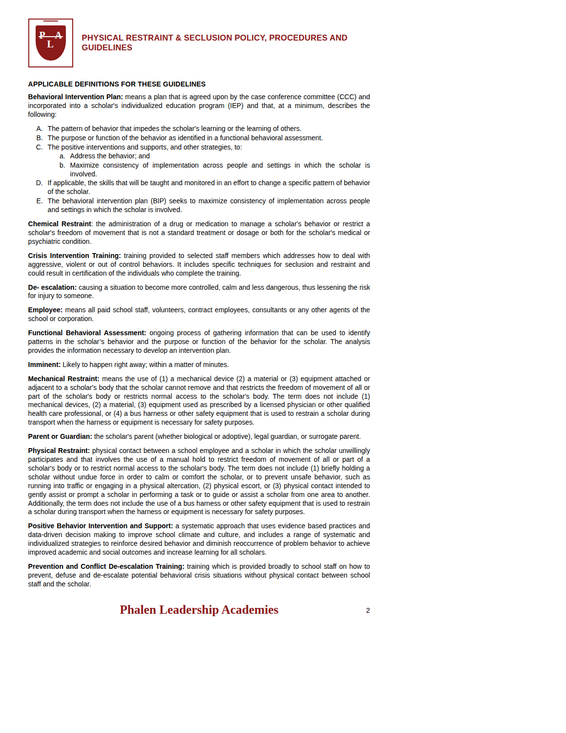P L A
PHYSICAL RESTRAINT & SECLUSION POLICY, PROCEDURES AND GUIDELINES
APPLICABLE DEFINITIONS FOR THESE GUIDELINES
Behavioral Intervention Plan: means a plan that is agreed upon by the case conference committee (CCC) and incorporated into a scholar's individualized education program (IEP) and that, at a minimum, describes the following:
The pattern of behavior that impedes the scholar's learning or the learning of others.
The purpose or function of the behavior as identified in a functional behavioral assessment.
The positive interventions and supports, and other strategies, to:
Address the behavior; and
Maximize consistency of implementation across people and settings in which the scholar is involved.
If applicable, the skills that will be taught and monitored in an effort to change a specific pattern of behavior of the scholar.
The behavioral intervention plan (BIP) seeks to maximize consistency of implementation across people and settings in which the scholar is involved.
Chemical Restraint: the administration of a drug or medication to manage a scholar's behavior or restrict a scholar's freedom of movement that is not a standard treatment or dosage or both for the scholar's medical or psychiatric condition.
Crisis Intervention Training: training provided to selected staff members which addresses how to deal with aggressive, violent or out of control behaviors. It includes specific techniques for seclusion and restraint and could result in certification of the individuals who complete the training.
De- escalation: causing a situation to become more controlled, calm and less dangerous, thus lessening the risk for injury to someone.
Employee: means all paid school staff, volunteers, contract employees, consultants or any other agents of the school or corporation.
Functional Behavioral Assessment: ongoing process of gathering information that can be used to identify patterns in the scholar’s behavior and the purpose or function of the behavior for the scholar. The analysis provides the information necessary to develop an intervention plan.
Imminent: Likely to happen right away; within a matter of minutes.
Mechanical Restraint: means the use of (1) a mechanical device (2) a material or (3) equipment attached or adjacent to a scholar's body that the scholar cannot remove and that restricts the freedom of movement of all or part of the scholar's body or restricts normal access to the scholar's body. The term does not include (1) mechanical devices, (2) a material, (3) equipment used as prescribed by a licensed physician or other qualified health care professional, or (4) a bus harness or other safety equipment that is used to restrain a scholar during transport when the harness or equipment is necessary for safety purposes.
Parent or Guardian: the scholar's parent (whether biological or adoptive), legal guardian, or surrogate parent.
Physical Restraint: physical contact between a school employee and a scholar in which the scholar unwillingly participates and that involves the use of a manual hold to restrict freedom of movement of all or part of a scholar's body or to restrict normal access to the scholar's body. The term does not include (1) briefly holding a scholar without undue force in order to calm or comfort the scholar, or to prevent unsafe behavior, such as running into traffic or engaging in a physical altercation, (2) physical escort, or (3) physical contact intended to gently assist or prompt a scholar in performing a task or to guide or assist a scholar from one area to another. Additionally, the term does not include the use of a bus harness or other safety equipment that is used to restrain a scholar during transport when the harness or equipment is necessary for safety purposes.
Positive Behavior Intervention and Support: a systematic approach that uses evidence based practices and data-driven decision making to improve school climate and culture, and includes a range of systematic and individualized strategies to reinforce desired behavior and diminish reoccurrence of problem behavior to achieve improved academic and social outcomes and increase learning for all scholars.
Prevention and Conflict De-escalation Training: training which is provided broadly to school staff on how to prevent, defuse and de-escalate potential behavioral crisis situations without physical contact between school staff and the scholar.
Phalen Leadership Academies
2